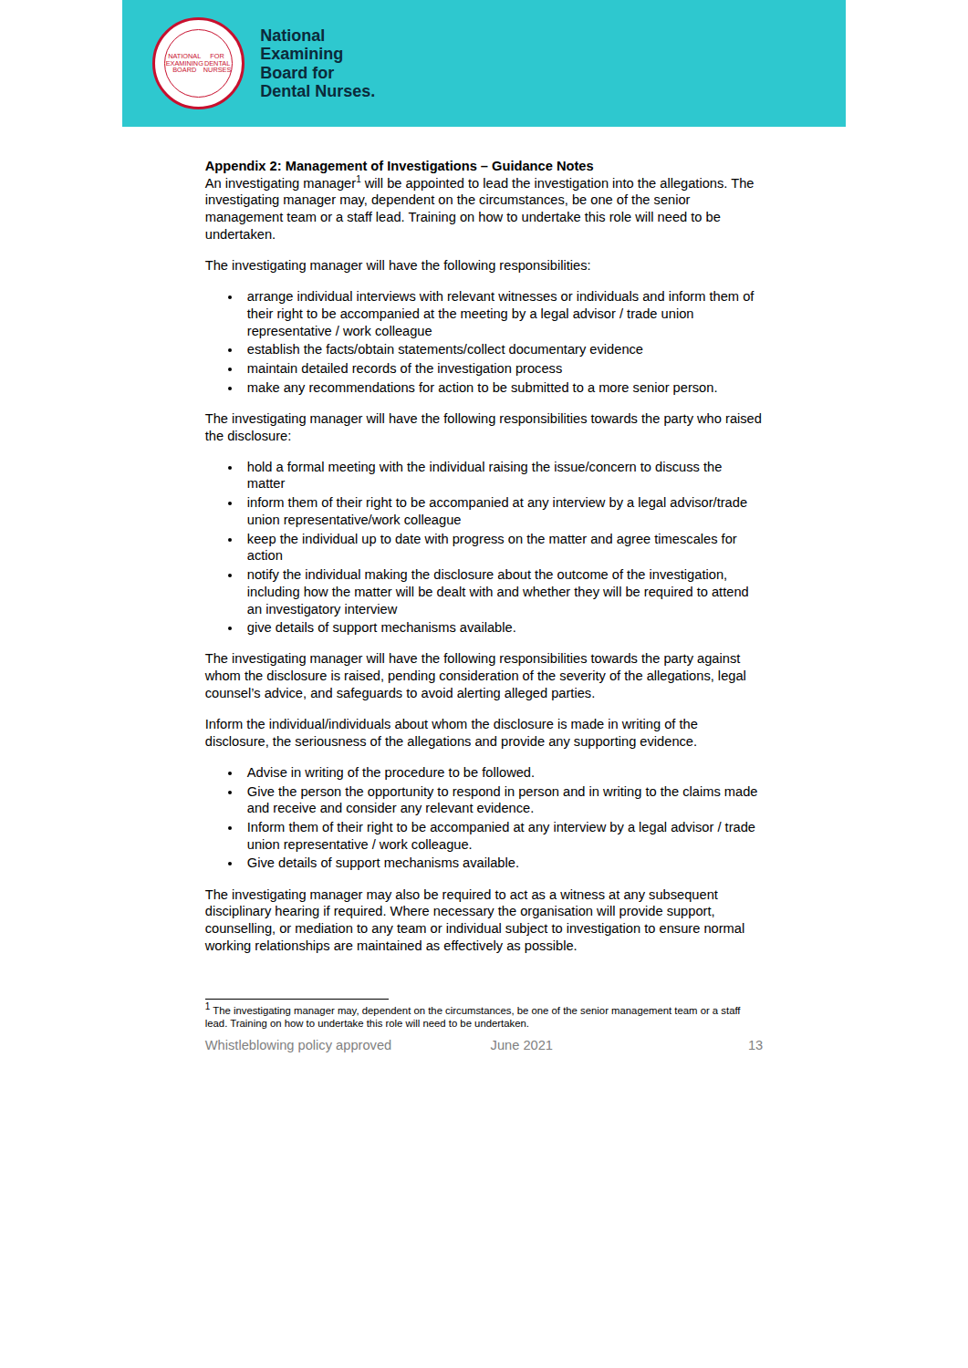NATIONAL EXAMINING BOARD
FOR DENTAL NURSES
National
Examining
Board for
Dental Nurses.
Appendix 2: Management of Investigations – Guidance Notes
An investigating manager1 will be appointed to lead the investigation into the allegations. The investigating manager may, dependent on the circumstances, be one of the senior management team or a staff lead. Training on how to undertake this role will need to be undertaken.
The investigating manager will have the following responsibilities:
arrange individual interviews with relevant witnesses or individuals and inform them of their right to be accompanied at the meeting by a legal advisor / trade union representative / work colleague
establish the facts/obtain statements/collect documentary evidence
maintain detailed records of the investigation process
make any recommendations for action to be submitted to a more senior person.
The investigating manager will have the following responsibilities towards the party who raised the disclosure:
hold a formal meeting with the individual raising the issue/concern to discuss the matter
inform them of their right to be accompanied at any interview by a legal advisor/trade union representative/work colleague
keep the individual up to date with progress on the matter and agree timescales for action
notify the individual making the disclosure about the outcome of the investigation, including how the matter will be dealt with and whether they will be required to attend an investigatory interview
give details of support mechanisms available.
The investigating manager will have the following responsibilities towards the party against whom the disclosure is raised, pending consideration of the severity of the allegations, legal counsel’s advice, and safeguards to avoid alerting alleged parties.
Inform the individual/individuals about whom the disclosure is made in writing of the disclosure, the seriousness of the allegations and provide any supporting evidence.
Advise in writing of the procedure to be followed.
Give the person the opportunity to respond in person and in writing to the claims made and receive and consider any relevant evidence.
Inform them of their right to be accompanied at any interview by a legal advisor / trade union representative / work colleague.
Give details of support mechanisms available.
The investigating manager may also be required to act as a witness at any subsequent disciplinary hearing if required. Where necessary the organisation will provide support, counselling, or mediation to any team or individual subject to investigation to ensure normal working relationships are maintained as effectively as possible.
1 The investigating manager may, dependent on the circumstances, be one of the senior management team or a staff lead. Training on how to undertake this role will need to be undertaken.
Whistleblowing policy approved June 2021 13